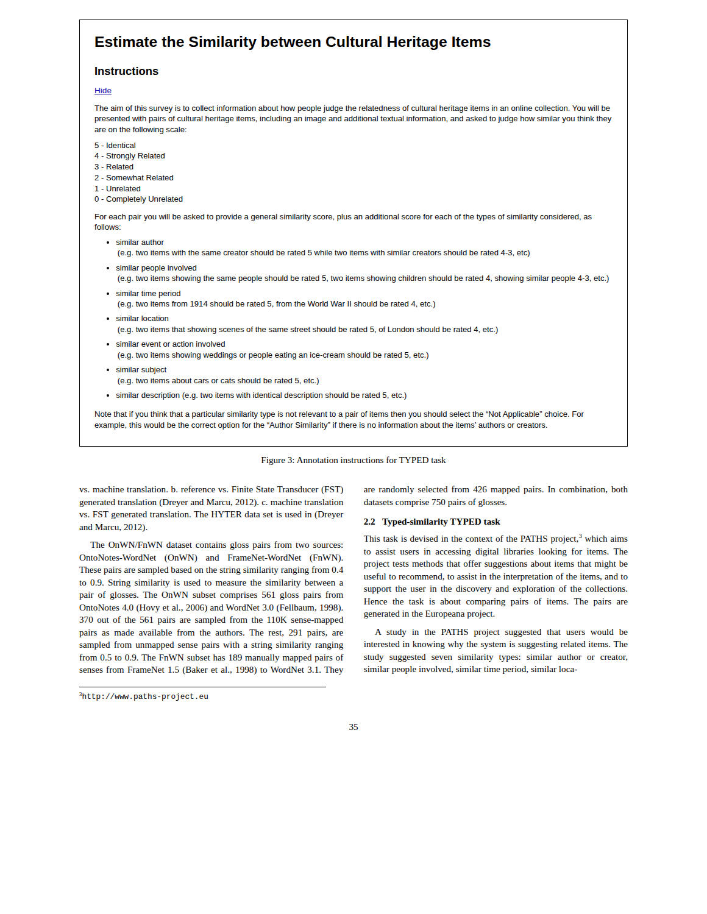Estimate the Similarity between Cultural Heritage Items
Instructions
Hide
The aim of this survey is to collect information about how people judge the relatedness of cultural heritage items in an online collection. You will be presented with pairs of cultural heritage items, including an image and additional textual information, and asked to judge how similar you think they are on the following scale:
5 - Identical
4 - Strongly Related
3 - Related
2 - Somewhat Related
1 - Unrelated
0 - Completely Unrelated
For each pair you will be asked to provide a general similarity score, plus an additional score for each of the types of similarity considered, as follows:
similar author(e.g. two items with the same creator should be rated 5 while two items with similar creators should be rated 4-3, etc)
similar people involved(e.g. two items showing the same people should be rated 5, two items showing children should be rated 4, showing similar people 4-3, etc.)
similar time period(e.g. two items from 1914 should be rated 5, from the World War II should be rated 4, etc.)
similar location(e.g. two items that showing scenes of the same street should be rated 5, of London should be rated 4, etc.)
similar event or action involved(e.g. two items showing weddings or people eating an ice-cream should be rated 5, etc.)
similar subject(e.g. two items about cars or cats should be rated 5, etc.)
similar description (e.g. two items with identical description should be rated 5, etc.)
Note that if you think that a particular similarity type is not relevant to a pair of items then you should select the “Not Applicable” choice. For example, this would be the correct option for the “Author Similarity” if there is no information about the items’ authors or creators.
Figure 3: Annotation instructions for TYPED task
vs. machine translation. b. reference vs. Finite State Transducer (FST) generated translation (Dreyer and Marcu, 2012). c. machine translation vs. FST generated translation. The HYTER data set is used in (Dreyer and Marcu, 2012).
The OnWN/FnWN dataset contains gloss pairs from two sources: OntoNotes-WordNet (OnWN) and FrameNet-WordNet (FnWN). These pairs are sampled based on the string similarity ranging from 0.4 to 0.9. String similarity is used to measure the similarity between a pair of glosses. The OnWN subset comprises 561 gloss pairs from OntoNotes 4.0 (Hovy et al., 2006) and WordNet 3.0 (Fellbaum, 1998). 370 out of the 561 pairs are sampled from the 110K sense-mapped pairs as made available from the authors. The rest, 291 pairs, are sampled from unmapped sense pairs with a string similarity ranging from 0.5 to 0.9. The FnWN subset has 189 manually mapped pairs of senses from FrameNet 1.5 (Baker et al., 1998) to WordNet 3.1. They are randomly selected from 426 mapped pairs. In combination, both datasets comprise 750 pairs of glosses.
2.2 Typed-similarity TYPED task
This task is devised in the context of the PATHS project,3 which aims to assist users in accessing digital libraries looking for items. The project tests methods that offer suggestions about items that might be useful to recommend, to assist in the interpretation of the items, and to support the user in the discovery and exploration of the collections. Hence the task is about comparing pairs of items. The pairs are generated in the Europeana project.
A study in the PATHS project suggested that users would be interested in knowing why the system is suggesting related items. The study suggested seven similarity types: similar author or creator, similar people involved, similar time period, similar loca-
3http://www.paths-project.eu
35